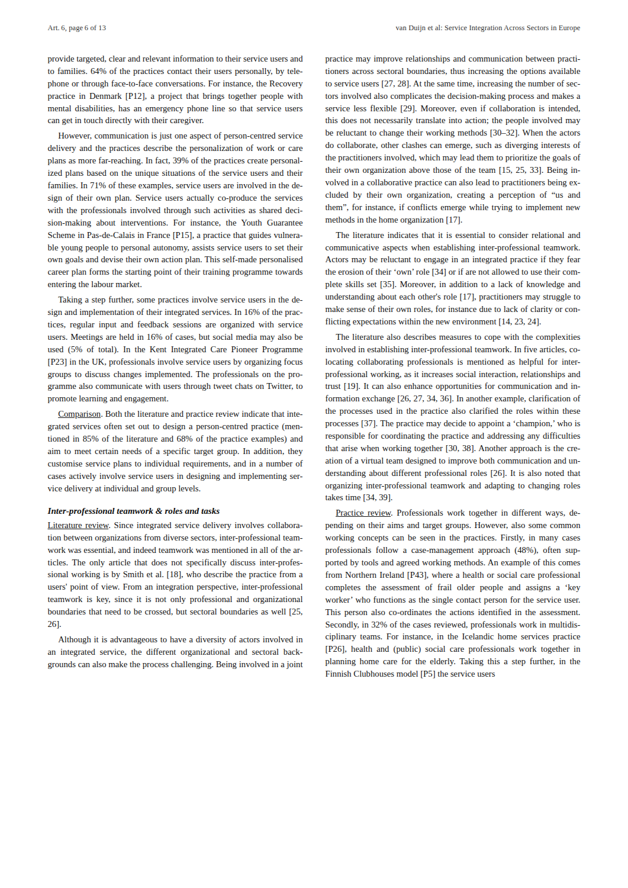Art. 6, page 6 of 13
van Duijn et al: Service Integration Across Sectors in Europe
provide targeted, clear and relevant information to their service users and to families. 64% of the practices contact their users personally, by telephone or through face-to-face conversations. For instance, the Recovery practice in Denmark [P12], a project that brings together people with mental disabilities, has an emergency phone line so that service users can get in touch directly with their caregiver.
However, communication is just one aspect of person-centred service delivery and the practices describe the personalization of work or care plans as more far-reaching. In fact, 39% of the practices create personalized plans based on the unique situations of the service users and their families. In 71% of these examples, service users are involved in the design of their own plan. Service users actually co-produce the services with the professionals involved through such activities as shared decision-making about interventions. For instance, the Youth Guarantee Scheme in Pas-de-Calais in France [P15], a practice that guides vulnerable young people to personal autonomy, assists service users to set their own goals and devise their own action plan. This self-made personalised career plan forms the starting point of their training programme towards entering the labour market.
Taking a step further, some practices involve service users in the design and implementation of their integrated services. In 16% of the practices, regular input and feedback sessions are organized with service users. Meetings are held in 16% of cases, but social media may also be used (5% of total). In the Kent Integrated Care Pioneer Programme [P23] in the UK, professionals involve service users by organizing focus groups to discuss changes implemented. The professionals on the programme also communicate with users through tweet chats on Twitter, to promote learning and engagement.
Comparison. Both the literature and practice review indicate that integrated services often set out to design a person-centred practice (mentioned in 85% of the literature and 68% of the practice examples) and aim to meet certain needs of a specific target group. In addition, they customise service plans to individual requirements, and in a number of cases actively involve service users in designing and implementing service delivery at individual and group levels.
Inter-professional teamwork & roles and tasks
Literature review. Since integrated service delivery involves collaboration between organizations from diverse sectors, inter-professional teamwork was essential, and indeed teamwork was mentioned in all of the articles. The only article that does not specifically discuss inter-professional working is by Smith et al. [18], who describe the practice from a users' point of view. From an integration perspective, inter-professional teamwork is key, since it is not only professional and organizational boundaries that need to be crossed, but sectoral boundaries as well [25, 26].
Although it is advantageous to have a diversity of actors involved in an integrated service, the different organizational and sectoral backgrounds can also make the process challenging. Being involved in a joint practice may improve relationships and communication between practitioners across sectoral boundaries, thus increasing the options available to service users [27, 28]. At the same time, increasing the number of sectors involved also complicates the decision-making process and makes a service less flexible [29]. Moreover, even if collaboration is intended, this does not necessarily translate into action; the people involved may be reluctant to change their working methods [30–32]. When the actors do collaborate, other clashes can emerge, such as diverging interests of the practitioners involved, which may lead them to prioritize the goals of their own organization above those of the team [15, 25, 33]. Being involved in a collaborative practice can also lead to practitioners being excluded by their own organization, creating a perception of “us and them”, for instance, if conflicts emerge while trying to implement new methods in the home organization [17].
The literature indicates that it is essential to consider relational and communicative aspects when establishing inter-professional teamwork. Actors may be reluctant to engage in an integrated practice if they fear the erosion of their ‘own’ role [34] or if are not allowed to use their complete skills set [35]. Moreover, in addition to a lack of knowledge and understanding about each other's role [17], practitioners may struggle to make sense of their own roles, for instance due to lack of clarity or conflicting expectations within the new environment [14, 23, 24].
The literature also describes measures to cope with the complexities involved in establishing inter-professional teamwork. In five articles, co-locating collaborating professionals is mentioned as helpful for inter-professional working, as it increases social interaction, relationships and trust [19]. It can also enhance opportunities for communication and information exchange [26, 27, 34, 36]. In another example, clarification of the processes used in the practice also clarified the roles within these processes [37]. The practice may decide to appoint a ‘champion,’ who is responsible for coordinating the practice and addressing any difficulties that arise when working together [30, 38]. Another approach is the creation of a virtual team designed to improve both communication and understanding about different professional roles [26]. It is also noted that organizing inter-professional teamwork and adapting to changing roles takes time [34, 39].
Practice review. Professionals work together in different ways, depending on their aims and target groups. However, also some common working concepts can be seen in the practices. Firstly, in many cases professionals follow a case-management approach (48%), often supported by tools and agreed working methods. An example of this comes from Northern Ireland [P43], where a health or social care professional completes the assessment of frail older people and assigns a ‘key worker’ who functions as the single contact person for the service user. This person also co-ordinates the actions identified in the assessment. Secondly, in 32% of the cases reviewed, professionals work in multidisciplinary teams. For instance, in the Icelandic home services practice [P26], health and (public) social care professionals work together in planning home care for the elderly. Taking this a step further, in the Finnish Clubhouses model [P5] the service users